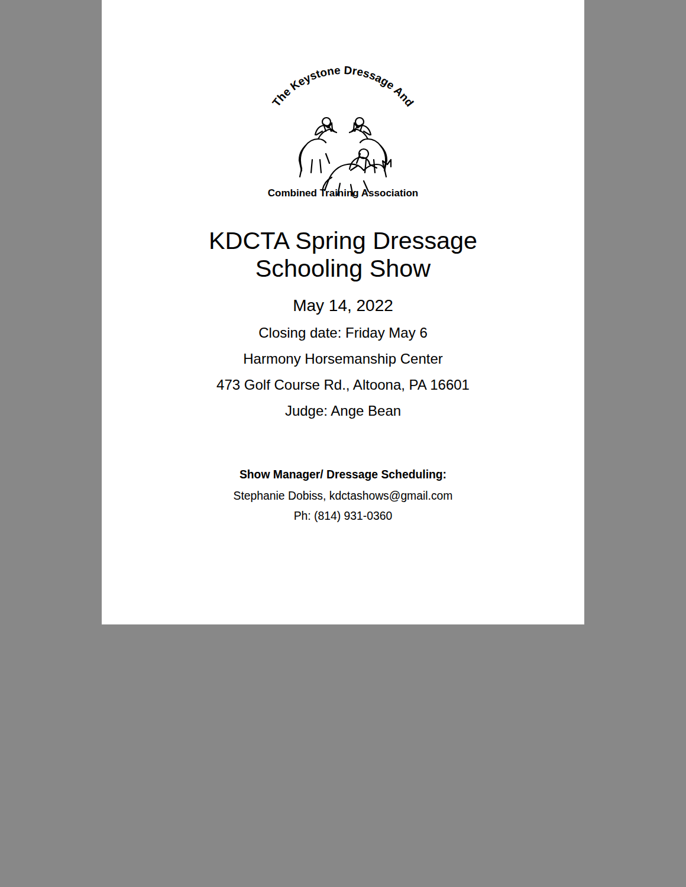The Keystone Dressage And Combined Training Association
KDCTA Spring Dressage Schooling Show
May 14, 2022
Closing date: Friday May 6
Harmony Horsemanship Center
473 Golf Course Rd., Altoona, PA 16601
Judge: Ange Bean
Show Manager/ Dressage Scheduling:
Stephanie Dobiss, kdctashows@gmail.com
Ph: (814) 931-0360